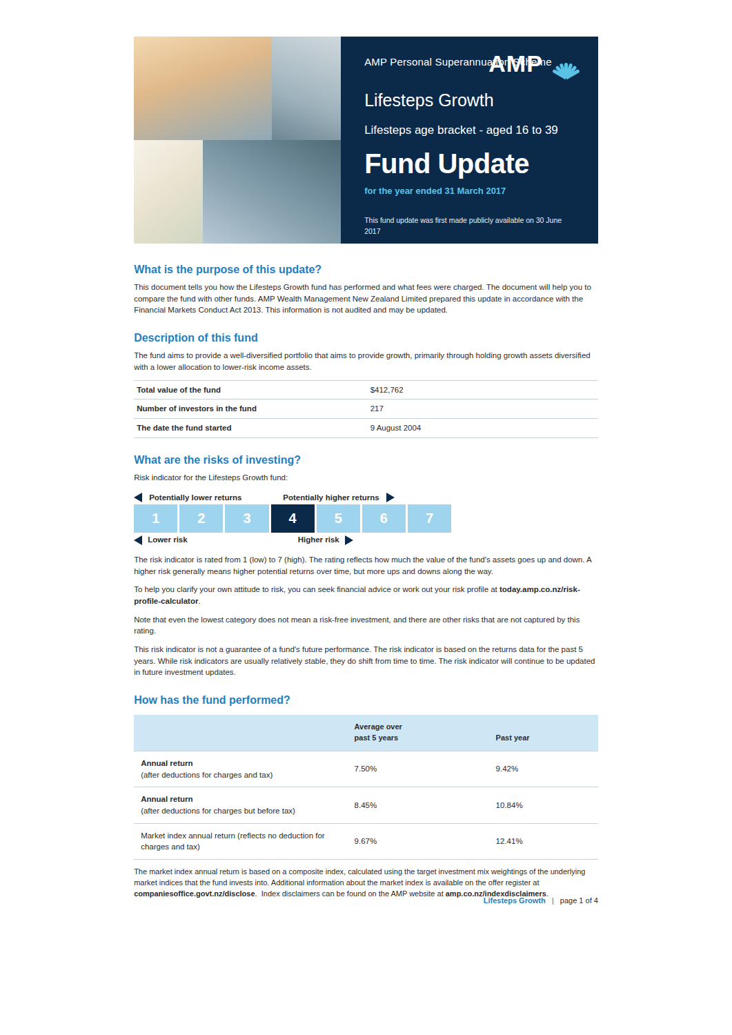AMP
AMP Personal Superannuation Scheme
Lifesteps Growth
Lifesteps age bracket - aged 16 to 39
Fund Update
for the year ended 31 March 2017
This fund update was first made publicly available on 30 June 2017
What is the purpose of this update?
This document tells you how the Lifesteps Growth fund has performed and what fees were charged. The document will help you to compare the fund with other funds. AMP Wealth Management New Zealand Limited prepared this update in accordance with the Financial Markets Conduct Act 2013. This information is not audited and may be updated.
Description of this fund
The fund aims to provide a well-diversified portfolio that aims to provide growth, primarily through holding growth assets diversified with a lower allocation to lower-risk income assets.
| Total value of the fund | $412,762 |
| Number of investors in the fund | 217 |
| The date the fund started | 9 August 2004 |
What are the risks of investing?
Risk indicator for the Lifesteps Growth fund:
Potentially lower returns Potentially higher returns
1
2
3
4
5
6
7
Lower risk
Higher risk
The risk indicator is rated from 1 (low) to 7 (high). The rating reflects how much the value of the fund's assets goes up and down. A higher risk generally means higher potential returns over time, but more ups and downs along the way.
To help you clarify your own attitude to risk, you can seek financial advice or work out your risk profile at today.amp.co.nz/risk-profile-calculator.
Note that even the lowest category does not mean a risk-free investment, and there are other risks that are not captured by this rating.
This risk indicator is not a guarantee of a fund's future performance. The risk indicator is based on the returns data for the past 5 years. While risk indicators are usually relatively stable, they do shift from time to time. The risk indicator will continue to be updated in future investment updates.
How has the fund performed?
| | Average over past 5 years | Past year |
| --- | --- | --- |
| Annual return (after deductions for charges and tax) | 7.50% | 9.42% |
| Annual return (after deductions for charges but before tax) | 8.45% | 10.84% |
| Market index annual return (reflects no deduction for charges and tax) | 9.67% | 12.41% |
The market index annual return is based on a composite index, calculated using the target investment mix weightings of the underlying market indices that the fund invests into. Additional information about the market index is available on the offer register at companiesoffice.govt.nz/disclose. Index disclaimers can be found on the AMP website at amp.co.nz/indexdisclaimers.
Lifesteps Growth | page 1 of 4